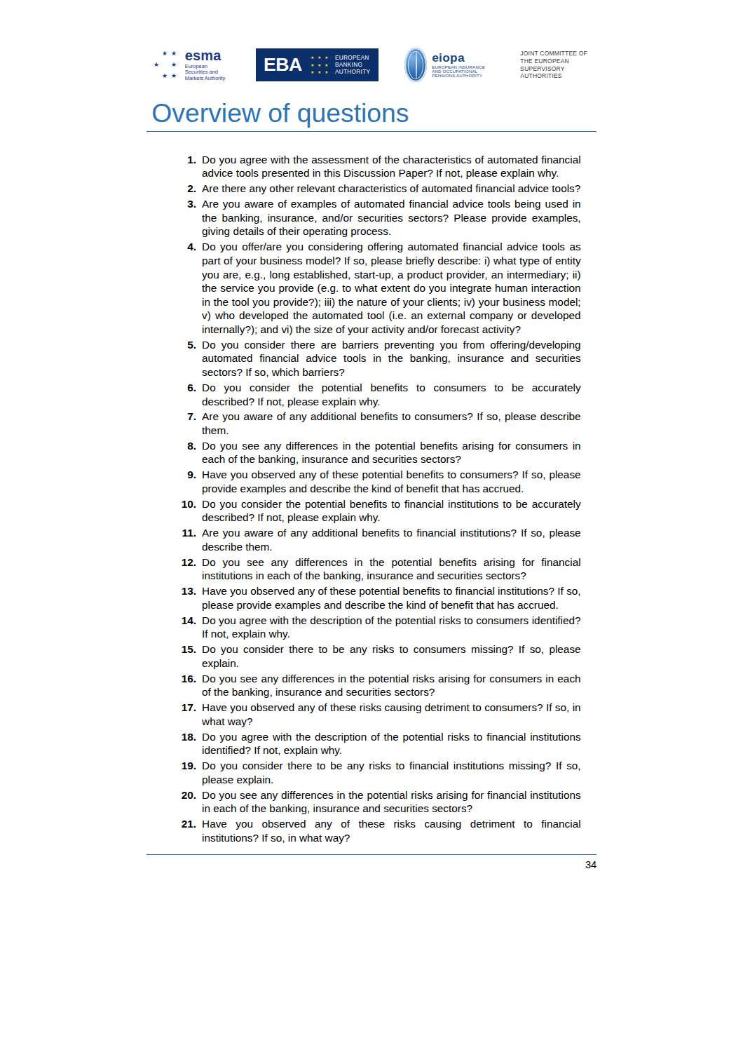★★★★★★
esma
European Securities and
Markets Authority
EBA
★★★★★★★★★
EUROPEAN
BANKING
AUTHORITY
eiopa
EUROPEAN INSURANCE
AND OCCUPATIONAL PENSIONS AUTHORITY
JOINT COMMITTEE OF THE EUROPEAN
SUPERVISORY AUTHORITIES
Overview of questions
Do you agree with the assessment of the characteristics of automated financial advice tools presented in this Discussion Paper? If not, please explain why.
Are there any other relevant characteristics of automated financial advice tools?
Are you aware of examples of automated financial advice tools being used in the banking, insurance, and/or securities sectors? Please provide examples, giving details of their operating process.
Do you offer/are you considering offering automated financial advice tools as part of your business model? If so, please briefly describe: i) what type of entity you are, e.g., long established, start-up, a product provider, an intermediary; ii) the service you provide (e.g. to what extent do you integrate human interaction in the tool you provide?); iii) the nature of your clients; iv) your business model; v) who developed the automated tool (i.e. an external company or developed internally?); and vi) the size of your activity and/or forecast activity?
Do you consider there are barriers preventing you from offering/developing automated financial advice tools in the banking, insurance and securities sectors? If so, which barriers?
Do you consider the potential benefits to consumers to be accurately described? If not, please explain why.
Are you aware of any additional benefits to consumers? If so, please describe them.
Do you see any differences in the potential benefits arising for consumers in each of the banking, insurance and securities sectors?
Have you observed any of these potential benefits to consumers? If so, please provide examples and describe the kind of benefit that has accrued.
Do you consider the potential benefits to financial institutions to be accurately described? If not, please explain why.
Are you aware of any additional benefits to financial institutions? If so, please describe them.
Do you see any differences in the potential benefits arising for financial institutions in each of the banking, insurance and securities sectors?
Have you observed any of these potential benefits to financial institutions? If so, please provide examples and describe the kind of benefit that has accrued.
Do you agree with the description of the potential risks to consumers identified? If not, explain why.
Do you consider there to be any risks to consumers missing? If so, please explain.
Do you see any differences in the potential risks arising for consumers in each of the banking, insurance and securities sectors?
Have you observed any of these risks causing detriment to consumers? If so, in what way?
Do you agree with the description of the potential risks to financial institutions identified? If not, explain why.
Do you consider there to be any risks to financial institutions missing? If so, please explain.
Do you see any differences in the potential risks arising for financial institutions in each of the banking, insurance and securities sectors?
Have you observed any of these risks causing detriment to financial institutions? If so, in what way?
34